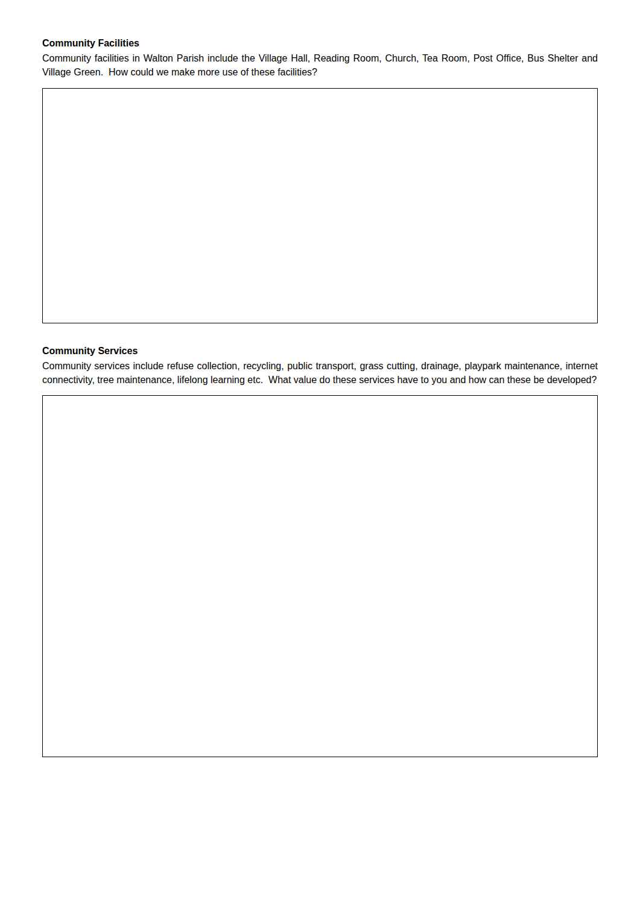Community Facilities
Community facilities in Walton Parish include the Village Hall, Reading Room, Church, Tea Room, Post Office, Bus Shelter and Village Green. How could we make more use of these facilities?
Community Services
Community services include refuse collection, recycling, public transport, grass cutting, drainage, playpark maintenance, internet connectivity, tree maintenance, lifelong learning etc. What value do these services have to you and how can these be developed?